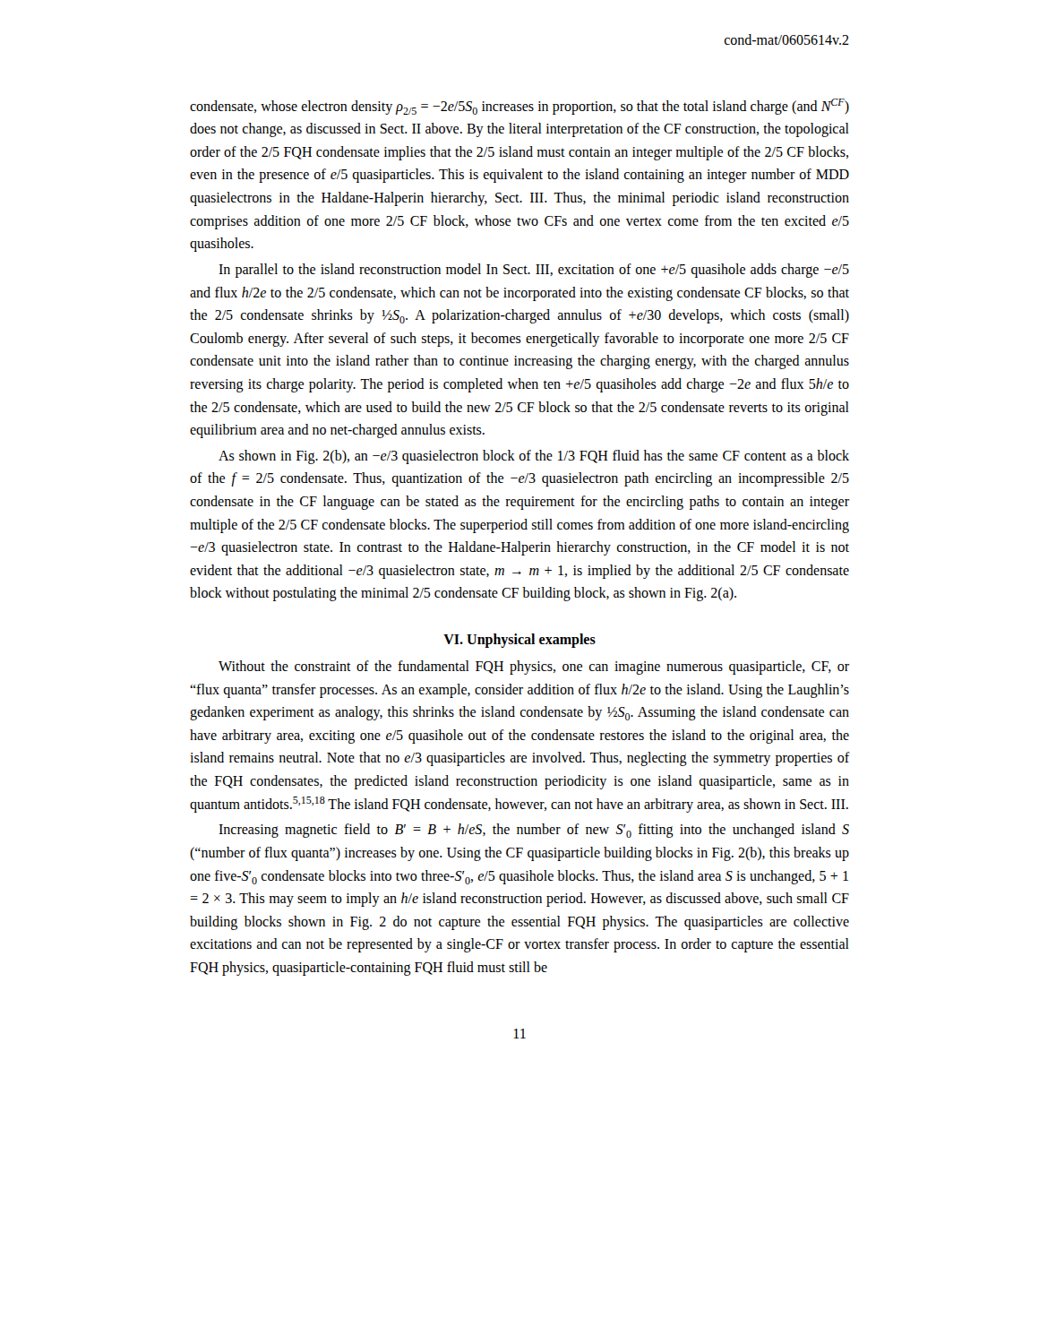cond-mat/0605614v.2
condensate, whose electron density ρ2/5 = −2e/5S0 increases in proportion, so that the total island charge (and NCF) does not change, as discussed in Sect. II above. By the literal interpretation of the CF construction, the topological order of the 2/5 FQH condensate implies that the 2/5 island must contain an integer multiple of the 2/5 CF blocks, even in the presence of e/5 quasiparticles. This is equivalent to the island containing an integer number of MDD quasielectrons in the Haldane-Halperin hierarchy, Sect. III. Thus, the minimal periodic island reconstruction comprises addition of one more 2/5 CF block, whose two CFs and one vertex come from the ten excited e/5 quasiholes.
In parallel to the island reconstruction model In Sect. III, excitation of one +e/5 quasihole adds charge −e/5 and flux h/2e to the 2/5 condensate, which can not be incorporated into the existing condensate CF blocks, so that the 2/5 condensate shrinks by ½S0. A polarization-charged annulus of +e/30 develops, which costs (small) Coulomb energy. After several of such steps, it becomes energetically favorable to incorporate one more 2/5 CF condensate unit into the island rather than to continue increasing the charging energy, with the charged annulus reversing its charge polarity. The period is completed when ten +e/5 quasiholes add charge −2e and flux 5h/e to the 2/5 condensate, which are used to build the new 2/5 CF block so that the 2/5 condensate reverts to its original equilibrium area and no net-charged annulus exists.
As shown in Fig. 2(b), an −e/3 quasielectron block of the 1/3 FQH fluid has the same CF content as a block of the f = 2/5 condensate. Thus, quantization of the −e/3 quasielectron path encircling an incompressible 2/5 condensate in the CF language can be stated as the requirement for the encircling paths to contain an integer multiple of the 2/5 CF condensate blocks. The superperiod still comes from addition of one more island-encircling −e/3 quasielectron state. In contrast to the Haldane-Halperin hierarchy construction, in the CF model it is not evident that the additional −e/3 quasielectron state, m → m + 1, is implied by the additional 2/5 CF condensate block without postulating the minimal 2/5 condensate CF building block, as shown in Fig. 2(a).
VI. Unphysical examples
Without the constraint of the fundamental FQH physics, one can imagine numerous quasiparticle, CF, or “flux quanta” transfer processes. As an example, consider addition of flux h/2e to the island. Using the Laughlin’s gedanken experiment as analogy, this shrinks the island condensate by ½S0. Assuming the island condensate can have arbitrary area, exciting one e/5 quasihole out of the condensate restores the island to the original area, the island remains neutral. Note that no e/3 quasiparticles are involved. Thus, neglecting the symmetry properties of the FQH condensates, the predicted island reconstruction periodicity is one island quasiparticle, same as in quantum antidots.5,15,18 The island FQH condensate, however, can not have an arbitrary area, as shown in Sect. III.
Increasing magnetic field to B′ = B + h/eS, the number of new S′0 fitting into the unchanged island S (“number of flux quanta”) increases by one. Using the CF quasiparticle building blocks in Fig. 2(b), this breaks up one five-S′0 condensate blocks into two three-S′0, e/5 quasihole blocks. Thus, the island area S is unchanged, 5 + 1 = 2 × 3. This may seem to imply an h/e island reconstruction period. However, as discussed above, such small CF building blocks shown in Fig. 2 do not capture the essential FQH physics. The quasiparticles are collective excitations and can not be represented by a single-CF or vortex transfer process. In order to capture the essential FQH physics, quasiparticle-containing FQH fluid must still be
11